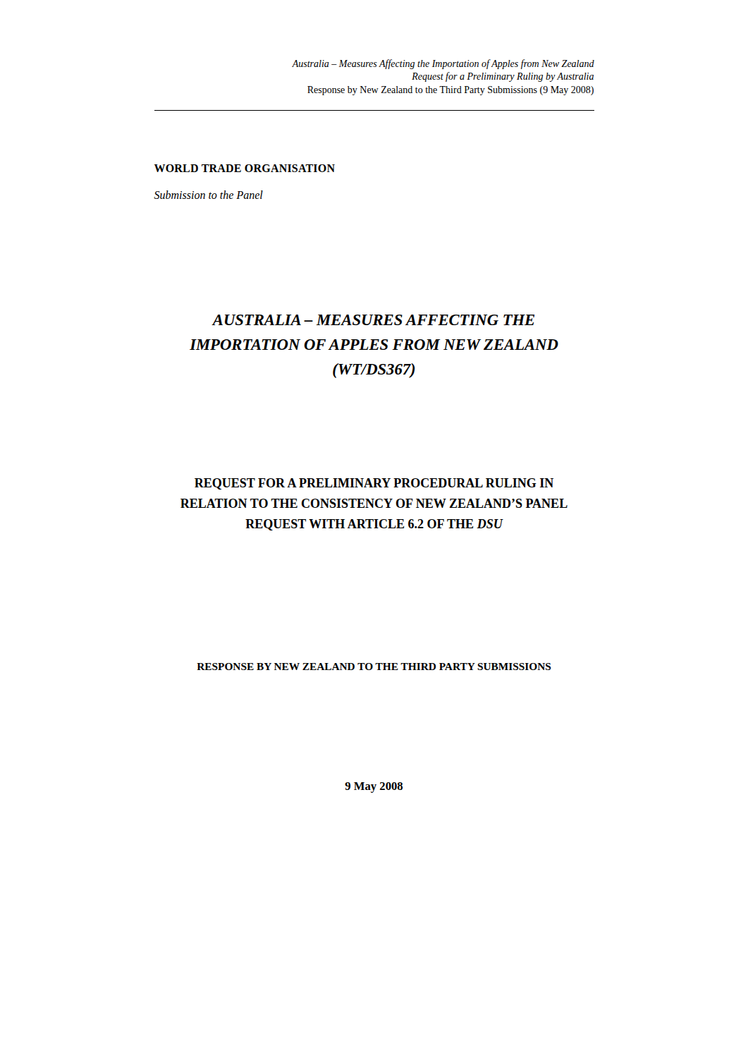Australia – Measures Affecting the Importation of Apples from New Zealand
Request for a Preliminary Ruling by Australia
Response by New Zealand to the Third Party Submissions (9 May 2008)
WORLD TRADE ORGANISATION
Submission to the Panel
AUSTRALIA – MEASURES AFFECTING THE
IMPORTATION OF APPLES FROM NEW ZEALAND
(WT/DS367)
REQUEST FOR A PRELIMINARY PROCEDURAL RULING IN
RELATION TO THE CONSISTENCY OF NEW ZEALAND’S PANEL
REQUEST WITH ARTICLE 6.2 OF THE DSU
RESPONSE BY NEW ZEALAND TO THE THIRD PARTY SUBMISSIONS
9 May 2008